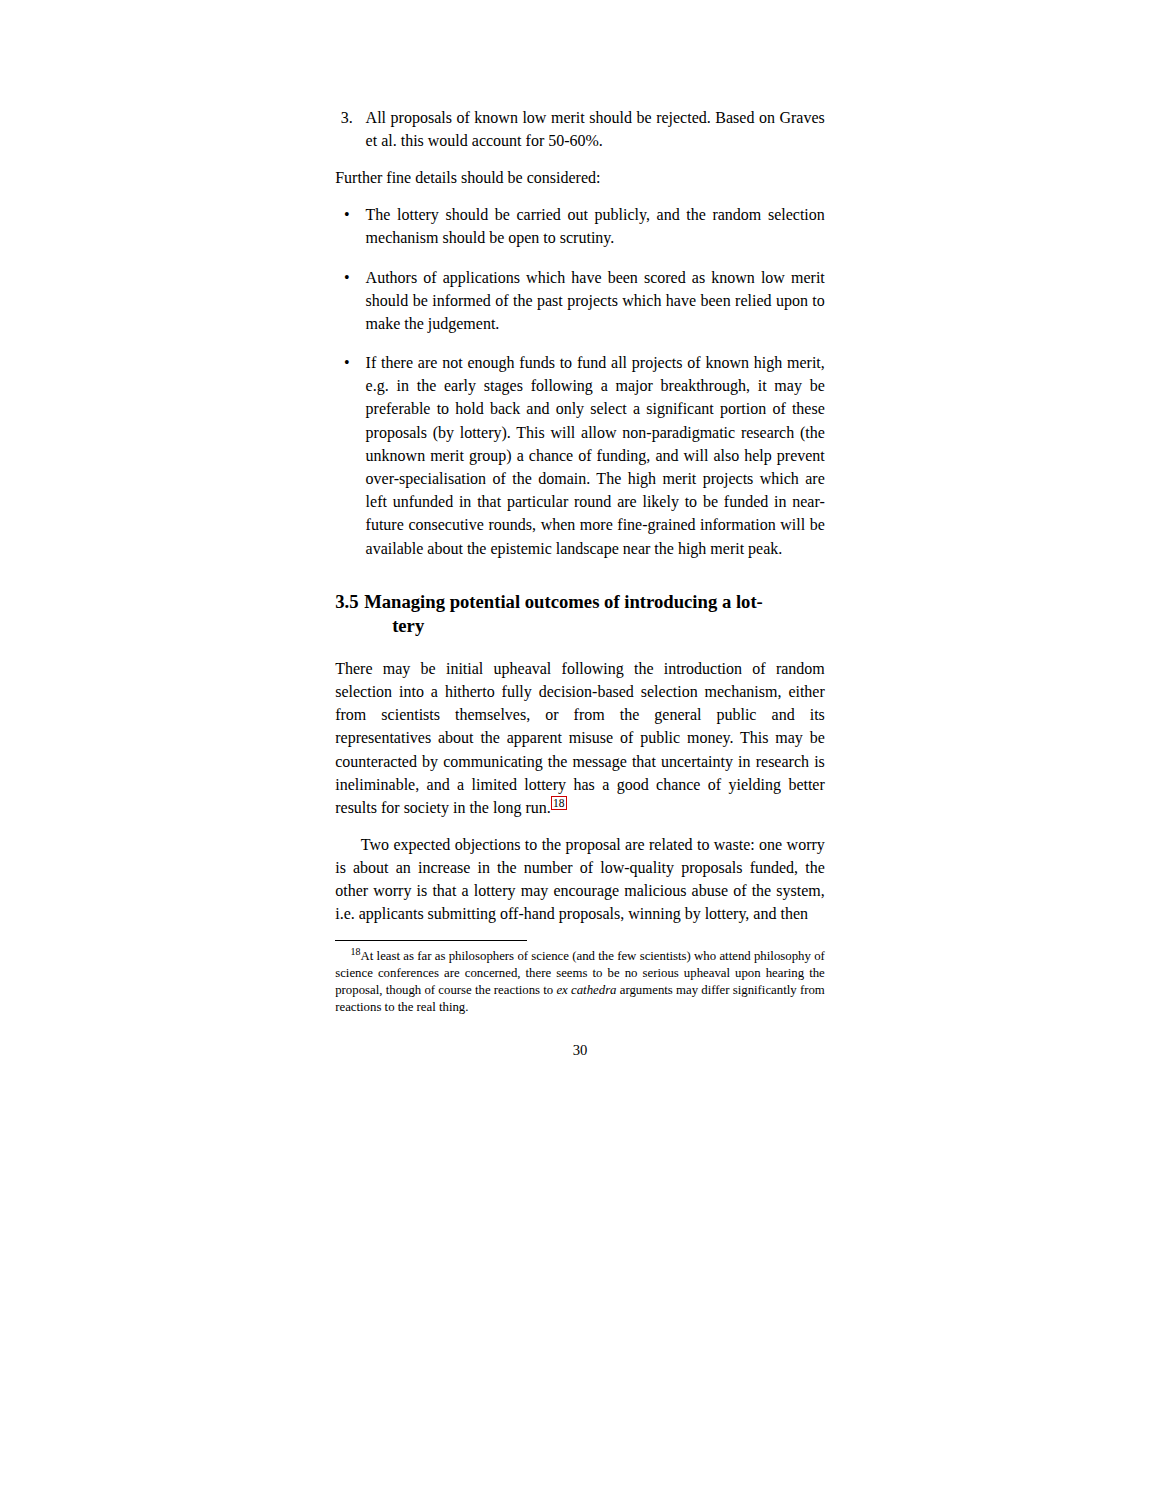3. All proposals of known low merit should be rejected. Based on Graves et al. this would account for 50-60%.
Further fine details should be considered:
The lottery should be carried out publicly, and the random selection mechanism should be open to scrutiny.
Authors of applications which have been scored as known low merit should be informed of the past projects which have been relied upon to make the judgement.
If there are not enough funds to fund all projects of known high merit, e.g. in the early stages following a major breakthrough, it may be preferable to hold back and only select a significant portion of these proposals (by lottery). This will allow non-paradigmatic research (the unknown merit group) a chance of funding, and will also help prevent over-specialisation of the domain. The high merit projects which are left unfunded in that particular round are likely to be funded in near-future consecutive rounds, when more fine-grained information will be available about the epistemic landscape near the high merit peak.
3.5 Managing potential outcomes of introducing a lot-tery
There may be initial upheaval following the introduction of random selection into a hitherto fully decision-based selection mechanism, either from scientists themselves, or from the general public and its representatives about the apparent misuse of public money. This may be counteracted by communicating the message that uncertainty in research is ineliminable, and a limited lottery has a good chance of yielding better results for society in the long run.18
Two expected objections to the proposal are related to waste: one worry is about an increase in the number of low-quality proposals funded, the other worry is that a lottery may encourage malicious abuse of the system, i.e. applicants submitting off-hand proposals, winning by lottery, and then
18At least as far as philosophers of science (and the few scientists) who attend philosophy of science conferences are concerned, there seems to be no serious upheaval upon hearing the proposal, though of course the reactions to ex cathedra arguments may differ significantly from reactions to the real thing.
30